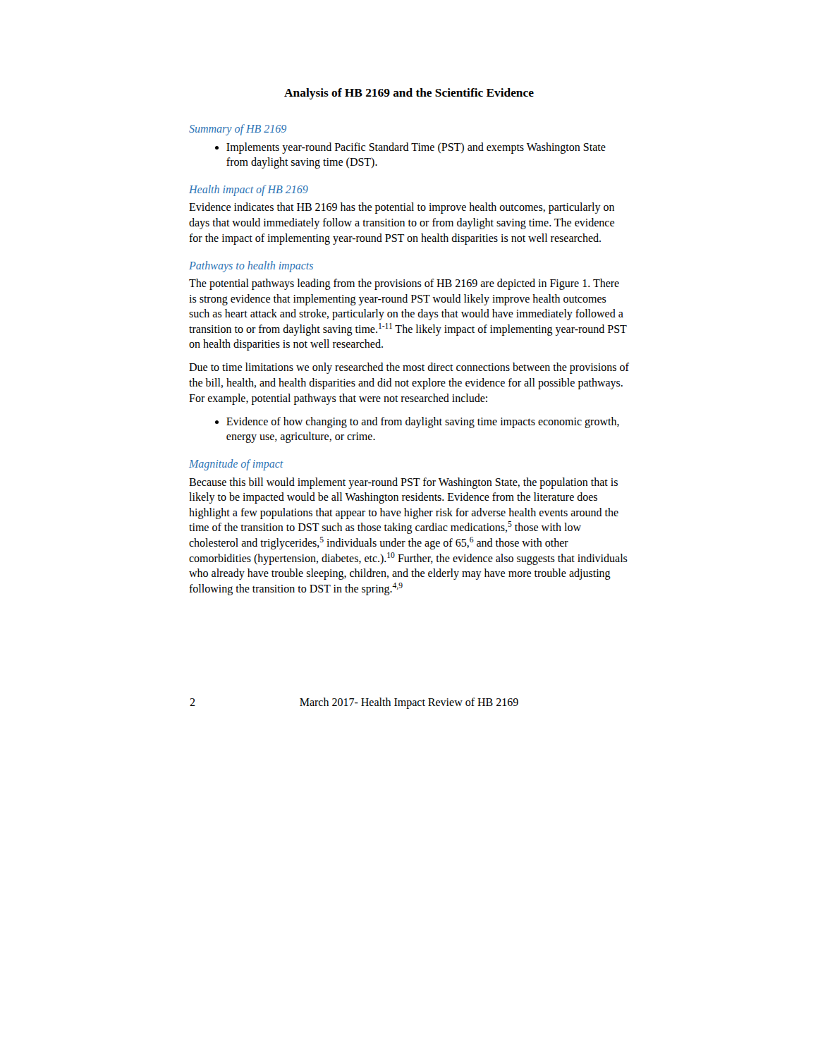Analysis of HB 2169 and the Scientific Evidence
Summary of HB 2169
Implements year-round Pacific Standard Time (PST) and exempts Washington State from daylight saving time (DST).
Health impact of HB 2169
Evidence indicates that HB 2169 has the potential to improve health outcomes, particularly on days that would immediately follow a transition to or from daylight saving time. The evidence for the impact of implementing year-round PST on health disparities is not well researched.
Pathways to health impacts
The potential pathways leading from the provisions of HB 2169 are depicted in Figure 1. There is strong evidence that implementing year-round PST would likely improve health outcomes such as heart attack and stroke, particularly on the days that would have immediately followed a transition to or from daylight saving time.1-11 The likely impact of implementing year-round PST on health disparities is not well researched.
Due to time limitations we only researched the most direct connections between the provisions of the bill, health, and health disparities and did not explore the evidence for all possible pathways. For example, potential pathways that were not researched include:
Evidence of how changing to and from daylight saving time impacts economic growth, energy use, agriculture, or crime.
Magnitude of impact
Because this bill would implement year-round PST for Washington State, the population that is likely to be impacted would be all Washington residents. Evidence from the literature does highlight a few populations that appear to have higher risk for adverse health events around the time of the transition to DST such as those taking cardiac medications,5 those with low cholesterol and triglycerides,5 individuals under the age of 65,6 and those with other comorbidities (hypertension, diabetes, etc.).10 Further, the evidence also suggests that individuals who already have trouble sleeping, children, and the elderly may have more trouble adjusting following the transition to DST in the spring.4,9
| 2 | March 2017- Health Impact Review of HB 2169 | |